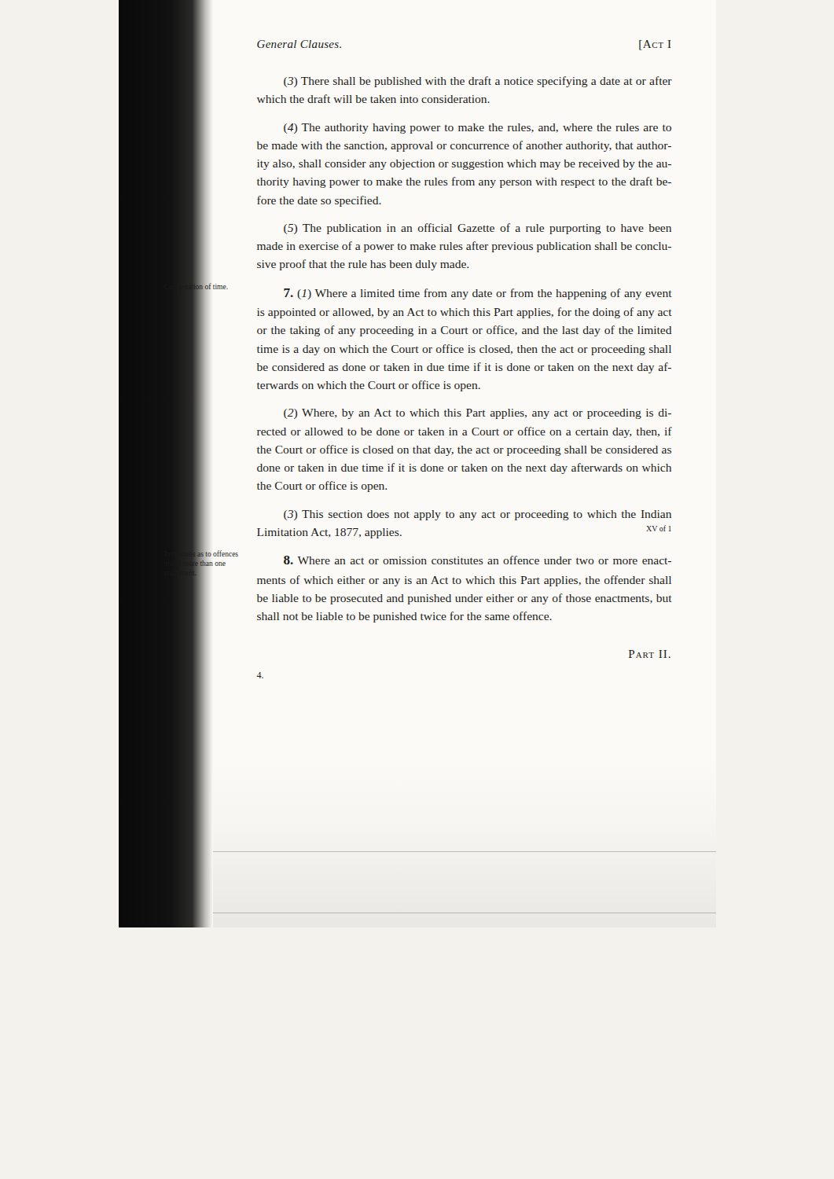General Clauses. [Act I
(3) There shall be published with the draft a notice specifying a date at or after which the draft will be taken into consideration.
(4) The authority having power to make the rules, and, where the rules are to be made with the sanction, approval or concurrence of another authority, that authority also, shall consider any objection or suggestion which may be received by the authority having power to make the rules from any person with respect to the draft before the date so specified.
(5) The publication in an official Gazette of a rule purporting to have been made in exercise of a power to make rules after previous publication shall be conclusive proof that the rule has been duly made.
Computation of time.
7. (1) Where a limited time from any date or from the happening of any event is appointed or allowed, by an Act to which this Part applies, for the doing of any act or the taking of any proceeding in a Court or office, and the last day of the limited time is a day on which the Court or office is closed, then the act or proceeding shall be considered as done or taken in due time if it is done or taken on the next day afterwards on which the Court or office is open.
(2) Where, by an Act to which this Part applies, any act or proceeding is directed or allowed to be done or taken in a Court or office on a certain day, then, if the Court or office is closed on that day, the act or proceeding shall be considered as done or taken in due time if it is done or taken on the next day afterwards on which the Court or office is open.
(3) This section does not apply to any act or proceeding to which the Indian Limitation Act, 1877, XV of 1 applies.
Provisions as to offences under more than one enactment.
8. Where an act or omission constitutes an offence under two or more enactments of which either or any is an Act to which this Part applies, the offender shall be liable to be prosecuted and punished under either or any of those enactments, but shall not be liable to be punished twice for the same offence.
Part II.
4.